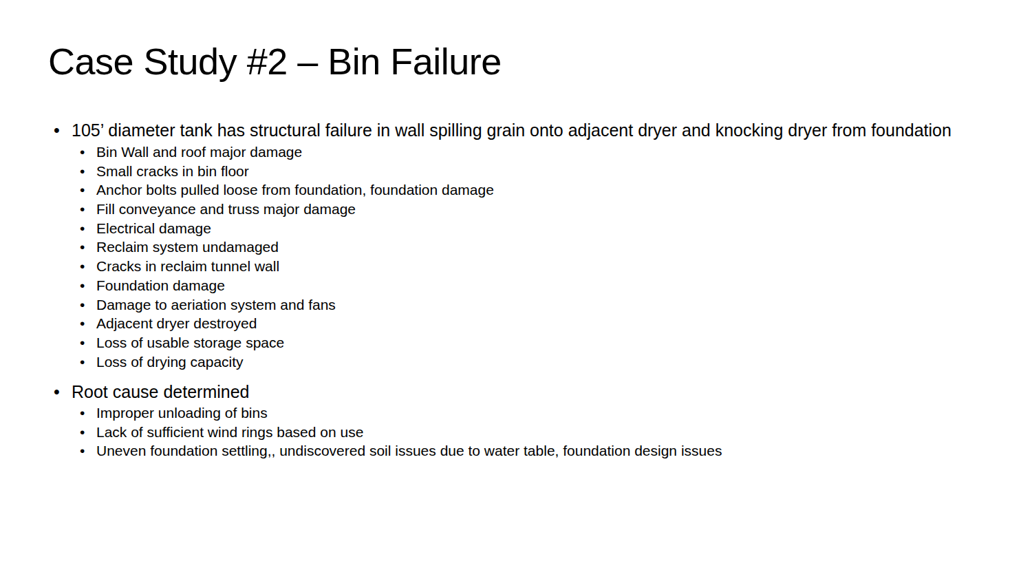Case Study #2 – Bin Failure
105’ diameter tank has structural failure in wall spilling grain onto adjacent dryer and knocking dryer from foundation
Bin Wall and roof major damage
Small cracks in bin floor
Anchor bolts pulled loose from foundation, foundation damage
Fill conveyance and truss major damage
Electrical damage
Reclaim system undamaged
Cracks in reclaim tunnel wall
Foundation damage
Damage to aeriation system and fans
Adjacent dryer destroyed
Loss of usable storage space
Loss of drying capacity
Root cause determined
Improper unloading of bins
Lack of sufficient wind rings based on use
Uneven foundation settling,, undiscovered soil issues due to water table, foundation design issues